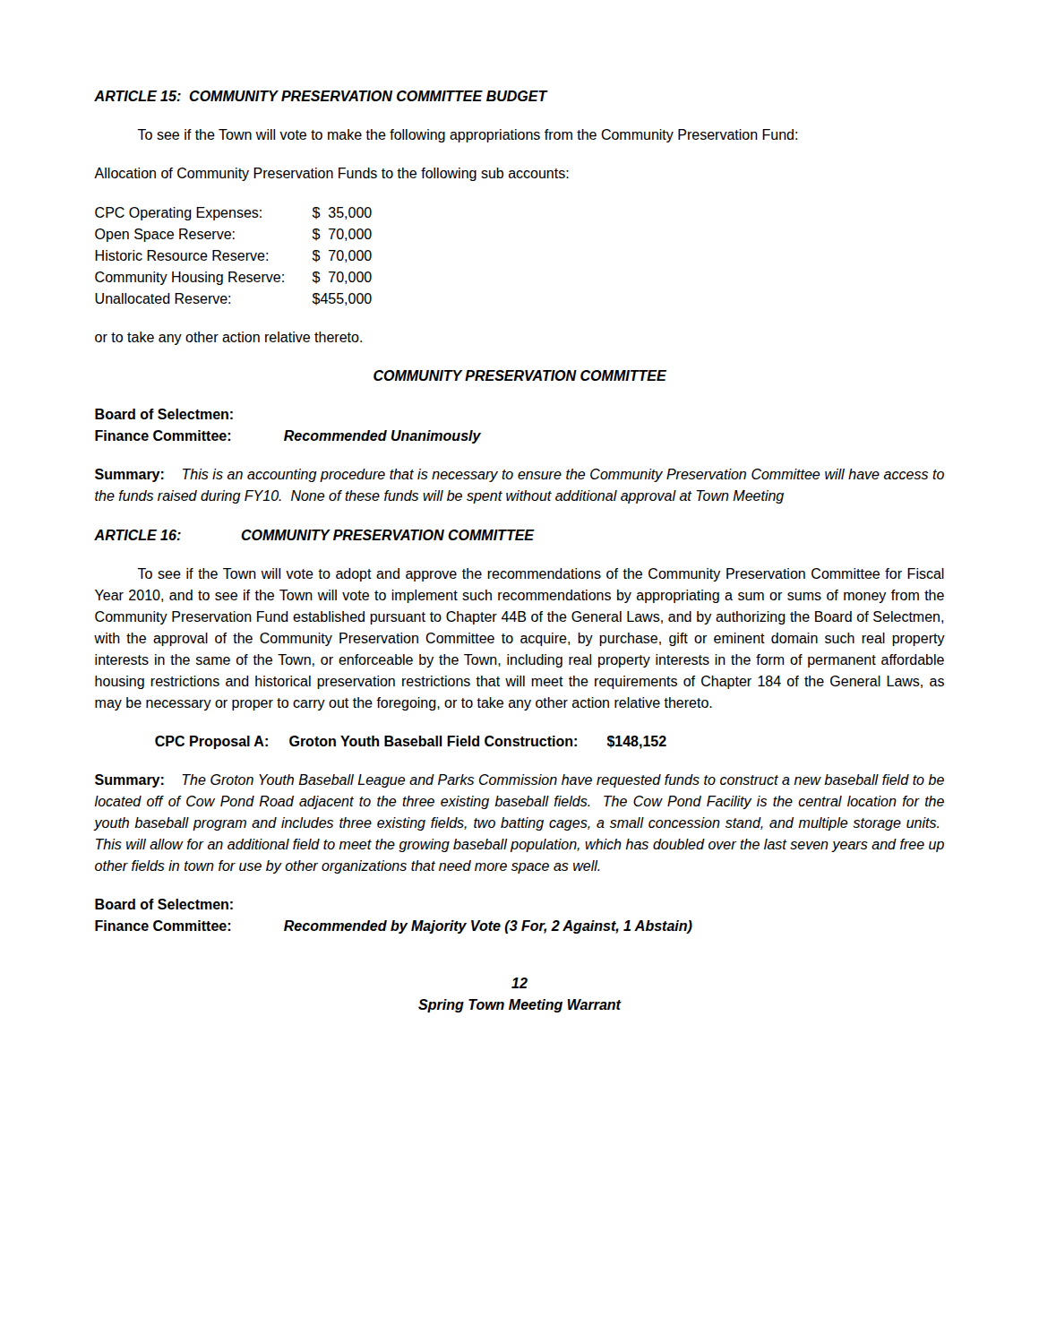ARTICLE 15: COMMUNITY PRESERVATION COMMITTEE BUDGET
To see if the Town will vote to make the following appropriations from the Community Preservation Fund:
Allocation of Community Preservation Funds to the following sub accounts:
| CPC Operating Expenses: | $ 35,000 |
| Open Space Reserve: | $ 70,000 |
| Historic Resource Reserve: | $ 70,000 |
| Community Housing Reserve: | $ 70,000 |
| Unallocated Reserve: | $455,000 |
or to take any other action relative thereto.
COMMUNITY PRESERVATION COMMITTEE
| Board of Selectmen: | |
| Finance Committee: | Recommended Unanimously |
Summary: This is an accounting procedure that is necessary to ensure the Community Preservation Committee will have access to the funds raised during FY10. None of these funds will be spent without additional approval at Town Meeting
ARTICLE 16: COMMUNITY PRESERVATION COMMITTEE
To see if the Town will vote to adopt and approve the recommendations of the Community Preservation Committee for Fiscal Year 2010, and to see if the Town will vote to implement such recommendations by appropriating a sum or sums of money from the Community Preservation Fund established pursuant to Chapter 44B of the General Laws, and by authorizing the Board of Selectmen, with the approval of the Community Preservation Committee to acquire, by purchase, gift or eminent domain such real property interests in the same of the Town, or enforceable by the Town, including real property interests in the form of permanent affordable housing restrictions and historical preservation restrictions that will meet the requirements of Chapter 184 of the General Laws, as may be necessary or proper to carry out the foregoing, or to take any other action relative thereto.
CPC Proposal A: Groton Youth Baseball Field Construction:$148,152
Summary: The Groton Youth Baseball League and Parks Commission have requested funds to construct a new baseball field to be located off of Cow Pond Road adjacent to the three existing baseball fields. The Cow Pond Facility is the central location for the youth baseball program and includes three existing fields, two batting cages, a small concession stand, and multiple storage units. This will allow for an additional field to meet the growing baseball population, which has doubled over the last seven years and free up other fields in town for use by other organizations that need more space as well.
| Board of Selectmen: | |
| Finance Committee: | Recommended by Majority Vote (3 For, 2 Against, 1 Abstain) |
12 Spring Town Meeting Warrant